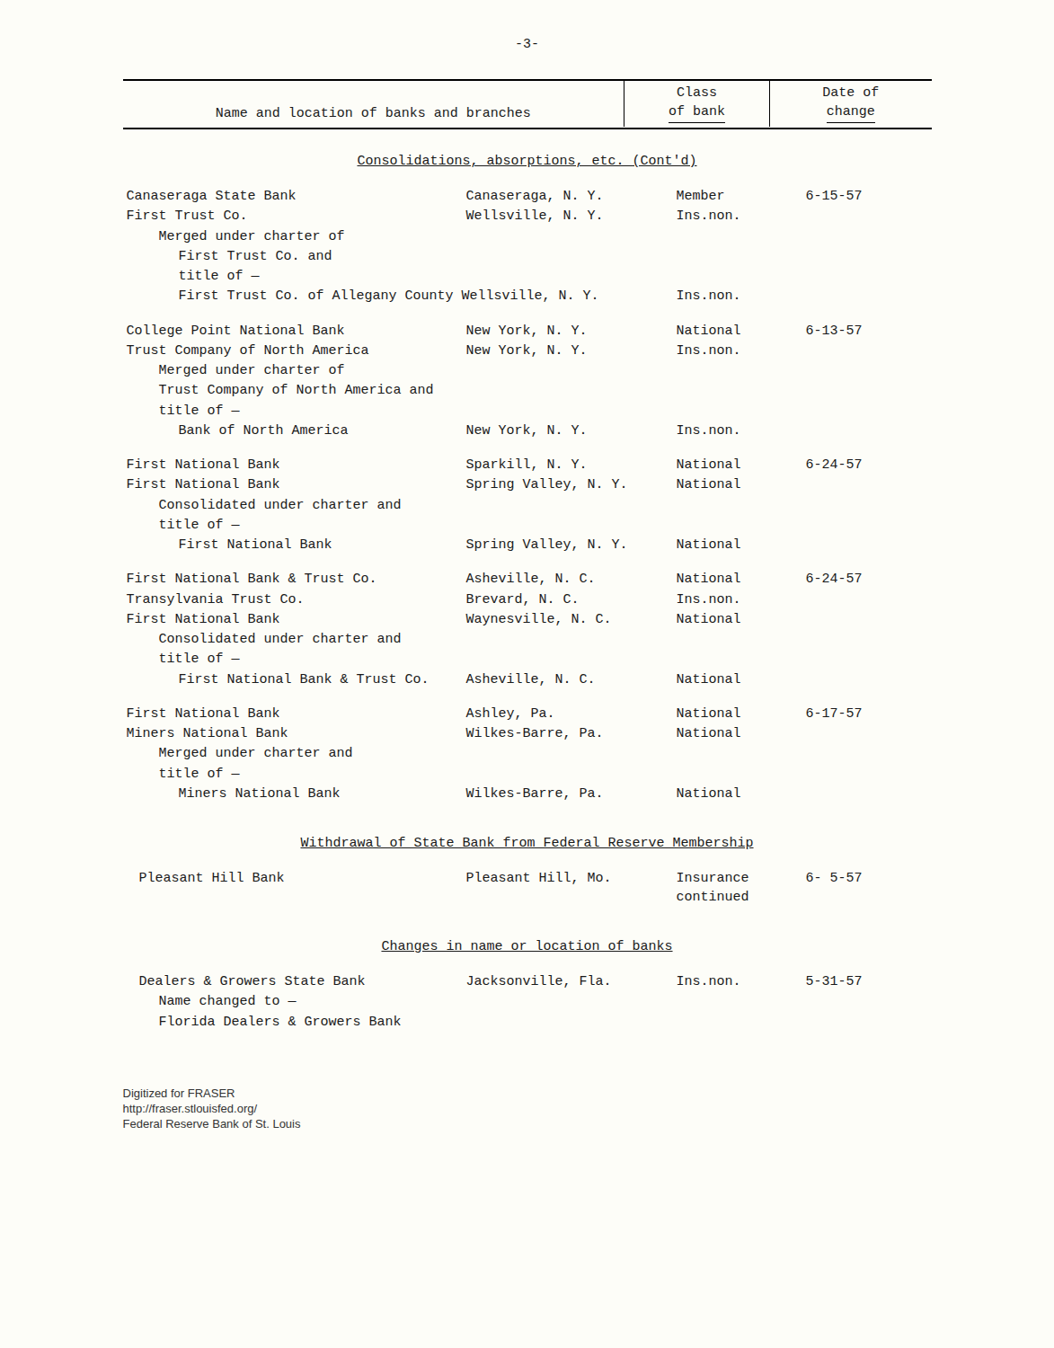-3-
| Name and location of banks and branches | Class of bank | Date of change |
| --- | --- | --- |
Consolidations, absorptions, etc. (Cont'd)
| Canaseraga State Bank | Canaseraga, N. Y. | Member | 6-15-57 |
| First Trust Co. | Wellsville, N. Y. | Ins.non. | |
| Merged under charter of | | | |
| First Trust Co. and | | | |
| title of — | | | |
| First Trust Co. of Allegany County Wellsville, N. Y. | Ins.non. | |
| College Point National Bank | New York, N. Y. | National | 6-13-57 |
| Trust Company of North America | New York, N. Y. | Ins.non. | |
| Merged under charter of | | | |
| Trust Company of North America and | | | |
| title of — | | | |
| Bank of North America | New York, N. Y. | Ins.non. | |
| First National Bank | Sparkill, N. Y. | National | 6-24-57 |
| First National Bank | Spring Valley, N. Y. | National | |
| Consolidated under charter and | | | |
| title of — | | | |
| First National Bank | Spring Valley, N. Y. | National | |
| First National Bank & Trust Co. | Asheville, N. C. | National | 6-24-57 |
| Transylvania Trust Co. | Brevard, N. C. | Ins.non. | |
| First National Bank | Waynesville, N. C. | National | |
| Consolidated under charter and | | | |
| title of — | | | |
| First National Bank & Trust Co. | Asheville, N. C. | National | |
| First National Bank | Ashley, Pa. | National | 6-17-57 |
| Miners National Bank | Wilkes-Barre, Pa. | National | |
| Merged under charter and | | | |
| title of — | | | |
| Miners National Bank | Wilkes-Barre, Pa. | National | |
Withdrawal of State Bank from Federal Reserve Membership
| Pleasant Hill Bank | Pleasant Hill, Mo. | Insurance continued | 6- 5-57 |
Changes in name or location of banks
| Dealers & Growers State Bank | Jacksonville, Fla. | Ins.non. | 5-31-57 |
| Name changed to — | | | |
| Florida Dealers & Growers Bank | | | |
Digitized for FRASER
http://fraser.stlouisfed.org/
Federal Reserve Bank of St. Louis